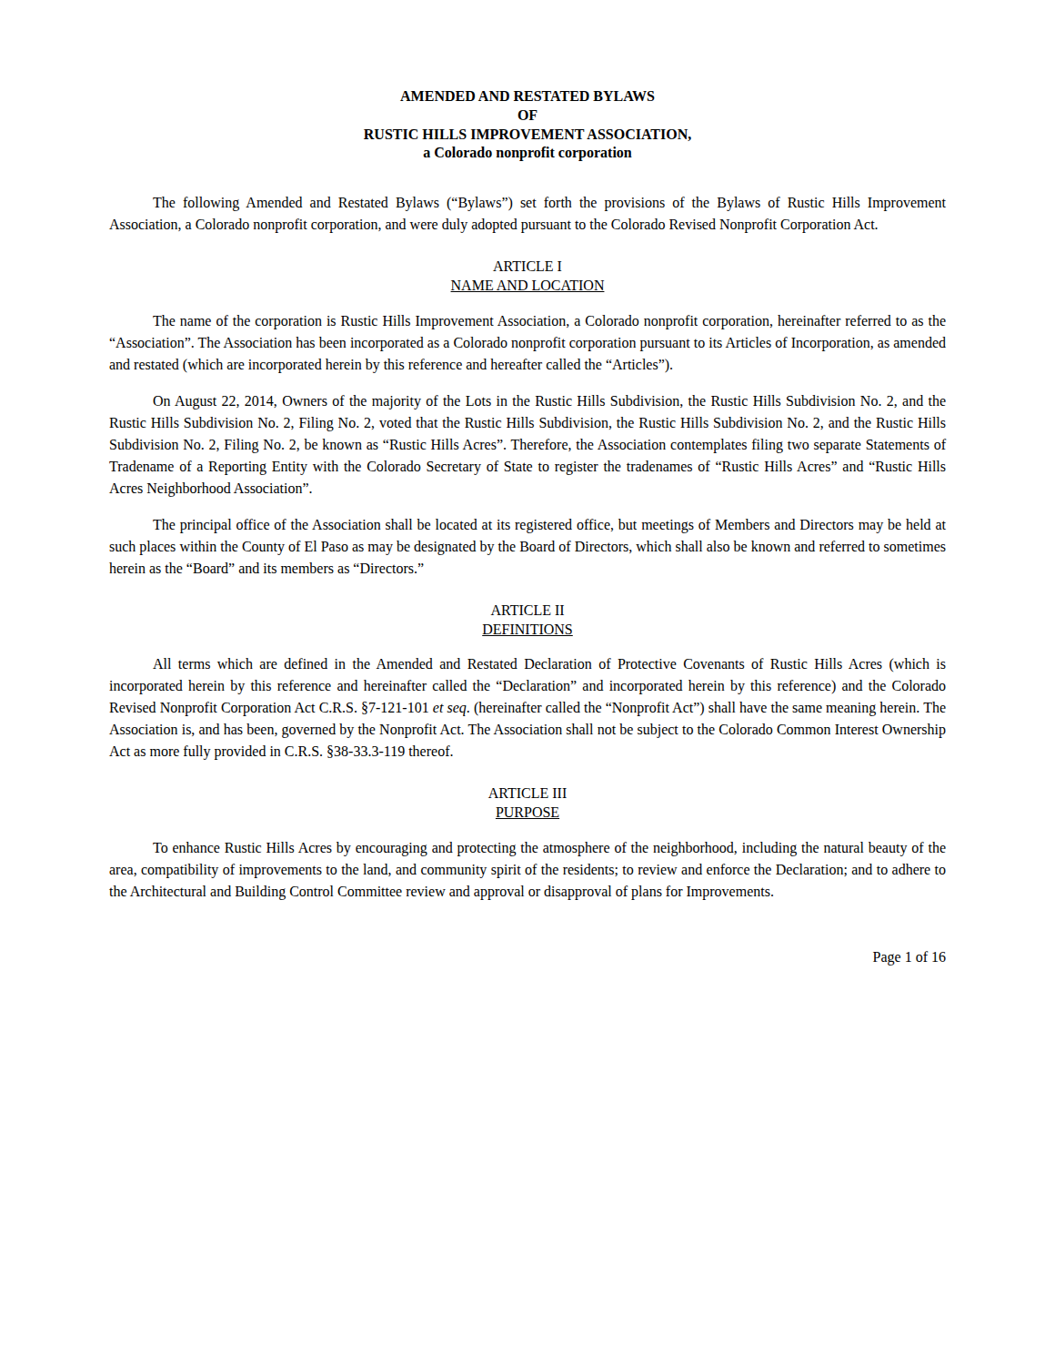AMENDED AND RESTATED BYLAWS OF RUSTIC HILLS IMPROVEMENT ASSOCIATION, a Colorado nonprofit corporation
The following Amended and Restated Bylaws (“Bylaws”) set forth the provisions of the Bylaws of Rustic Hills Improvement Association, a Colorado nonprofit corporation, and were duly adopted pursuant to the Colorado Revised Nonprofit Corporation Act.
ARTICLE I NAME AND LOCATION
The name of the corporation is Rustic Hills Improvement Association, a Colorado nonprofit corporation, hereinafter referred to as the “Association”. The Association has been incorporated as a Colorado nonprofit corporation pursuant to its Articles of Incorporation, as amended and restated (which are incorporated herein by this reference and hereafter called the “Articles”).
On August 22, 2014, Owners of the majority of the Lots in the Rustic Hills Subdivision, the Rustic Hills Subdivision No. 2, and the Rustic Hills Subdivision No. 2, Filing No. 2, voted that the Rustic Hills Subdivision, the Rustic Hills Subdivision No. 2, and the Rustic Hills Subdivision No. 2, Filing No. 2, be known as “Rustic Hills Acres”. Therefore, the Association contemplates filing two separate Statements of Tradename of a Reporting Entity with the Colorado Secretary of State to register the tradenames of “Rustic Hills Acres” and “Rustic Hills Acres Neighborhood Association”.
The principal office of the Association shall be located at its registered office, but meetings of Members and Directors may be held at such places within the County of El Paso as may be designated by the Board of Directors, which shall also be known and referred to sometimes herein as the “Board” and its members as “Directors.”
ARTICLE II DEFINITIONS
All terms which are defined in the Amended and Restated Declaration of Protective Covenants of Rustic Hills Acres (which is incorporated herein by this reference and hereinafter called the “Declaration” and incorporated herein by this reference) and the Colorado Revised Nonprofit Corporation Act C.R.S. §7-121-101 et seq. (hereinafter called the “Nonprofit Act”) shall have the same meaning herein. The Association is, and has been, governed by the Nonprofit Act. The Association shall not be subject to the Colorado Common Interest Ownership Act as more fully provided in C.R.S. §38-33.3-119 thereof.
ARTICLE III PURPOSE
To enhance Rustic Hills Acres by encouraging and protecting the atmosphere of the neighborhood, including the natural beauty of the area, compatibility of improvements to the land, and community spirit of the residents; to review and enforce the Declaration; and to adhere to the Architectural and Building Control Committee review and approval or disapproval of plans for Improvements.
Page 1 of 16